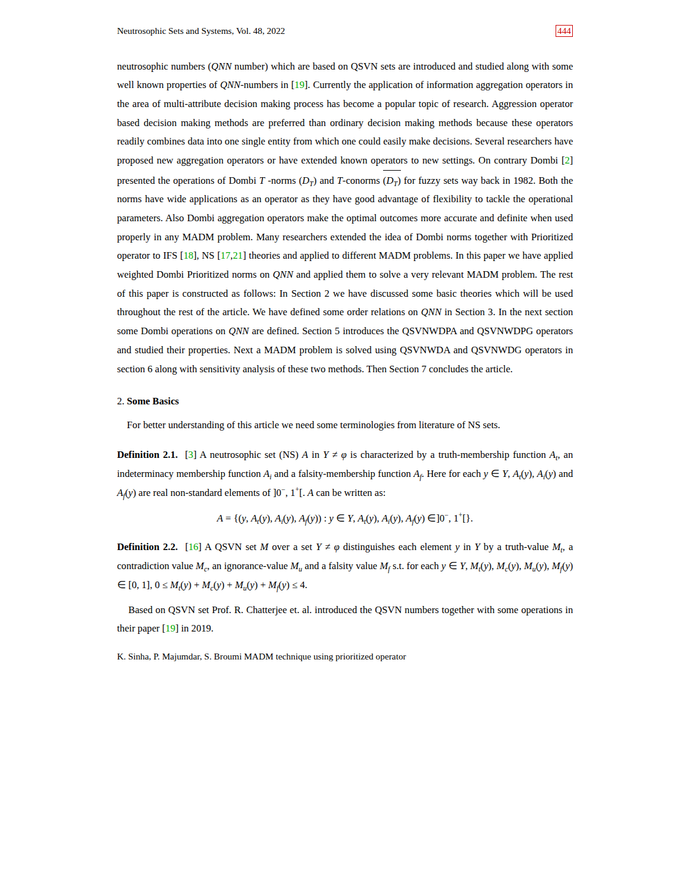Neutrosophic Sets and Systems, Vol. 48, 2022 444
neutrosophic numbers (QNN number) which are based on QSVN sets are introduced and studied along with some well known properties of QNN-numbers in [19]. Currently the application of information aggregation operators in the area of multi-attribute decision making process has become a popular topic of research. Aggression operator based decision making methods are preferred than ordinary decision making methods because these operators readily combines data into one single entity from which one could easily make decisions. Several researchers have proposed new aggregation operators or have extended known operators to new settings. On contrary Dombi [2] presented the operations of Dombi T -norms (DT) and T-conorms ( DT) for fuzzy sets way back in 1982. Both the norms have wide applications as an operator as they have good advantage of flexibility to tackle the operational parameters. Also Dombi aggregation operators make the optimal outcomes more accurate and definite when used properly in any MADM problem. Many researchers extended the idea of Dombi norms together with Prioritized operator to IFS [18], NS [17,21] theories and applied to different MADM problems. In this paper we have applied weighted Dombi Prioritized norms on QNN and applied them to solve a very relevant MADM problem. The rest of this paper is constructed as follows: In Section 2 we have discussed some basic theories which will be used throughout the rest of the article. We have defined some order relations on QNN in Section 3. In the next section some Dombi operations on QNN are defined. Section 5 introduces the QSVNWDPA and QSVNWDPG operators and studied their properties. Next a MADM problem is solved using QSVNWDA and QSVNWDG operators in section 6 along with sensitivity analysis of these two methods. Then Section 7 concludes the article.
2. Some Basics
For better understanding of this article we need some terminologies from literature of NS sets.
Definition 2.1. [3] A neutrosophic set (NS) A in Y ≠ φ is characterized by a truth-membership function At, an indeterminacy membership function Ai and a falsity-membership function Af. Here for each y ∈ Y, At(y), Ai(y) and Af(y) are real non-standard elements of ]0−, 1+[. A can be written as:
A = {(y, At(y), Ai(y), Af(y)) : y ∈ Y, At(y), Ai(y), Af(y) ∈]0−, 1+[}.
Definition 2.2. [16] A QSVN set M over a set Y ≠ φ distinguishes each element y in Y by a truth-value Mt, a contradiction value Mc, an ignorance-value Mu and a falsity value Mf s.t. for each y ∈ Y, Mt(y), Mc(y), Mu(y), Mf(y) ∈ [0, 1], 0 ≤ Mt(y) + Mc(y) + Mu(y) + Mf(y) ≤ 4.
Based on QSVN set Prof. R. Chatterjee et. al. introduced the QSVN numbers together with some operations in their paper [19] in 2019.
K. Sinha, P. Majumdar, S. Broumi MADM technique using prioritized operator